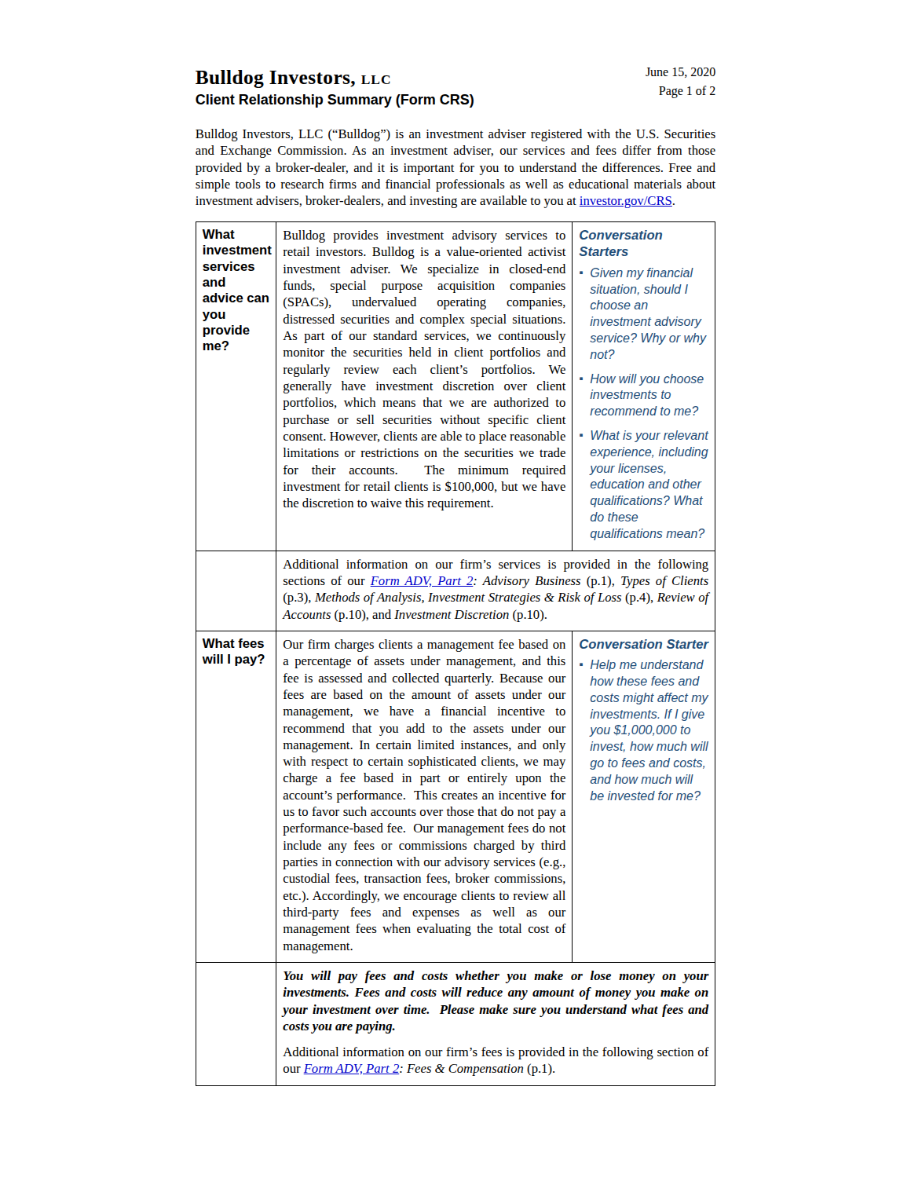| Bulldog Investors, LLC Client Relationship Summary (Form CRS) | June 15, 2020 Page 1 of 2 |
Bulldog Investors, LLC (“Bulldog”) is an investment adviser registered with the U.S. Securities and Exchange Commission. As an investment adviser, our services and fees differ from those provided by a broker-dealer, and it is important for you to understand the differences. Free and simple tools to research firms and financial professionals as well as educational materials about investment advisers, broker-dealers, and investing are available to you at investor.gov/CRS.
| What investment services and advice can you provide me? | Bulldog provides investment advisory services to retail investors. Bulldog is a value-oriented activist investment adviser. We specialize in closed-end funds, special purpose acquisition companies (SPACs), undervalued operating companies, distressed securities and complex special situations. As part of our standard services, we continuously monitor the securities held in client portfolios and regularly review each client’s portfolios. We generally have investment discretion over client portfolios, which means that we are authorized to purchase or sell securities without specific client consent. However, clients are able to place reasonable limitations or restrictions on the securities we trade for their accounts. The minimum required investment for retail clients is $100,000, but we have the discretion to waive this requirement. | Conversation Starters Given my financial situation, should I choose an investment advisory service? Why or why not? How will you choose investments to recommend to me? What is your relevant experience, including your licenses, education and other qualifications? What do these qualifications mean? |
| | Additional information on our firm’s services is provided in the following sections of our Form ADV, Part 2 : Advisory Business (p.1), Types of Clients (p.3), Methods of Analysis, Investment Strategies & Risk of Loss (p.4), Review of Accounts (p.10), and Investment Discretion (p.10). |
| What fees will I pay? | Our firm charges clients a management fee based on a percentage of assets under management, and this fee is assessed and collected quarterly. Because our fees are based on the amount of assets under our management, we have a financial incentive to recommend that you add to the assets under our management. In certain limited instances, and only with respect to certain sophisticated clients, we may charge a fee based in part or entirely upon the account’s performance. This creates an incentive for us to favor such accounts over those that do not pay a performance-based fee. Our management fees do not include any fees or commissions charged by third parties in connection with our advisory services (e.g., custodial fees, transaction fees, broker commissions, etc.). Accordingly, we encourage clients to review all third-party fees and expenses as well as our management fees when evaluating the total cost of management. | Conversation Starter Help me understand how these fees and costs might affect my investments. If I give you $1,000,000 to invest, how much will go to fees and costs, and how much will be invested for me? |
| | You will pay fees and costs whether you make or lose money on your investments. Fees and costs will reduce any amount of money you make on your investment over time. Please make sure you understand what fees and costs you are paying. Additional information on our firm’s fees is provided in the following section of our Form ADV, Part 2 : Fees & Compensation (p.1). |